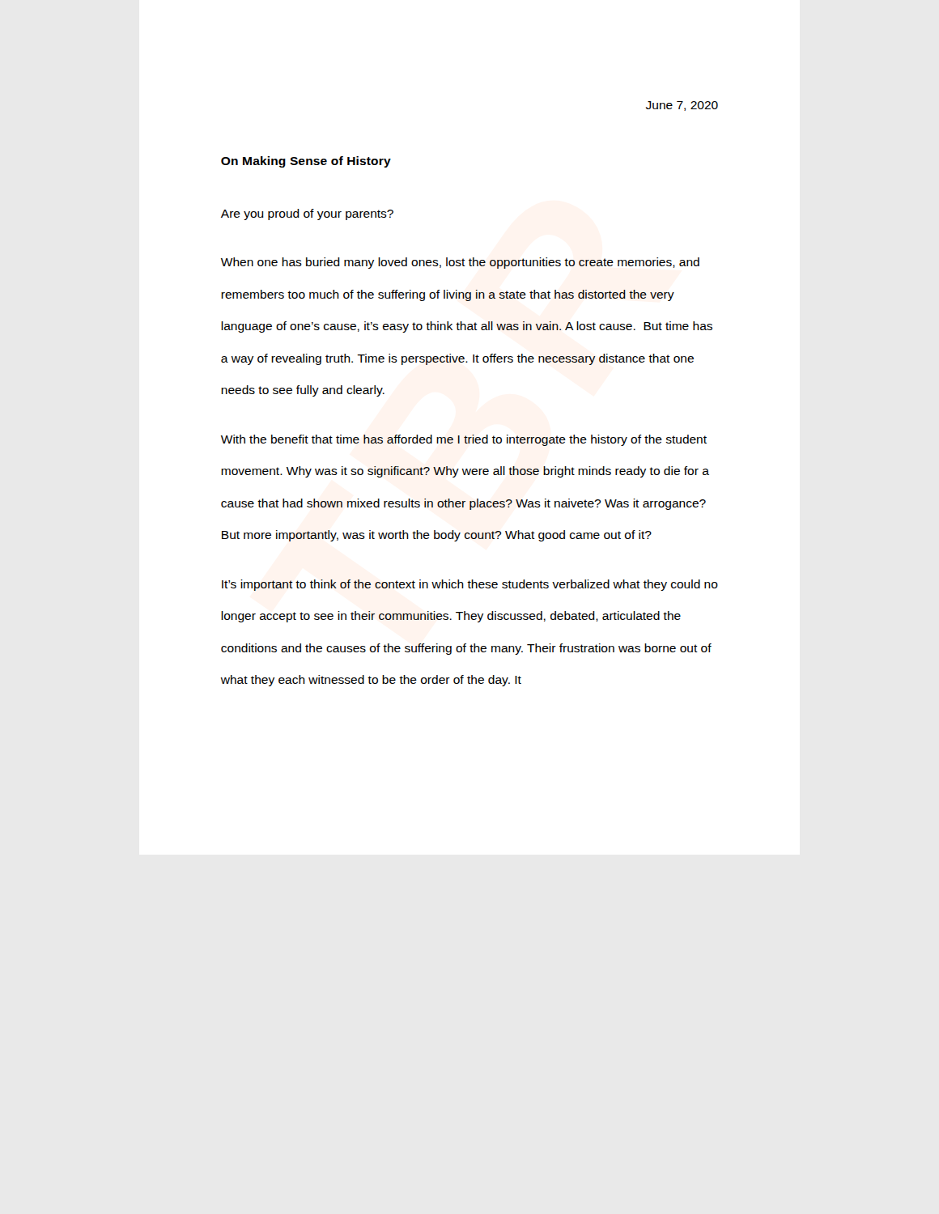TBR
June 7, 2020
On Making Sense of History
Are you proud of your parents?
When one has buried many loved ones, lost the opportunities to create memories, and remembers too much of the suffering of living in a state that has distorted the very language of one’s cause, it’s easy to think that all was in vain. A lost cause. But time has a way of revealing truth. Time is perspective. It offers the necessary distance that one needs to see fully and clearly.
With the benefit that time has afforded me I tried to interrogate the history of the student movement. Why was it so significant? Why were all those bright minds ready to die for a cause that had shown mixed results in other places? Was it naivete? Was it arrogance? But more importantly, was it worth the body count? What good came out of it?
It’s important to think of the context in which these students verbalized what they could no longer accept to see in their communities. They discussed, debated, articulated the conditions and the causes of the suffering of the many. Their frustration was borne out of what they each witnessed to be the order of the day. It